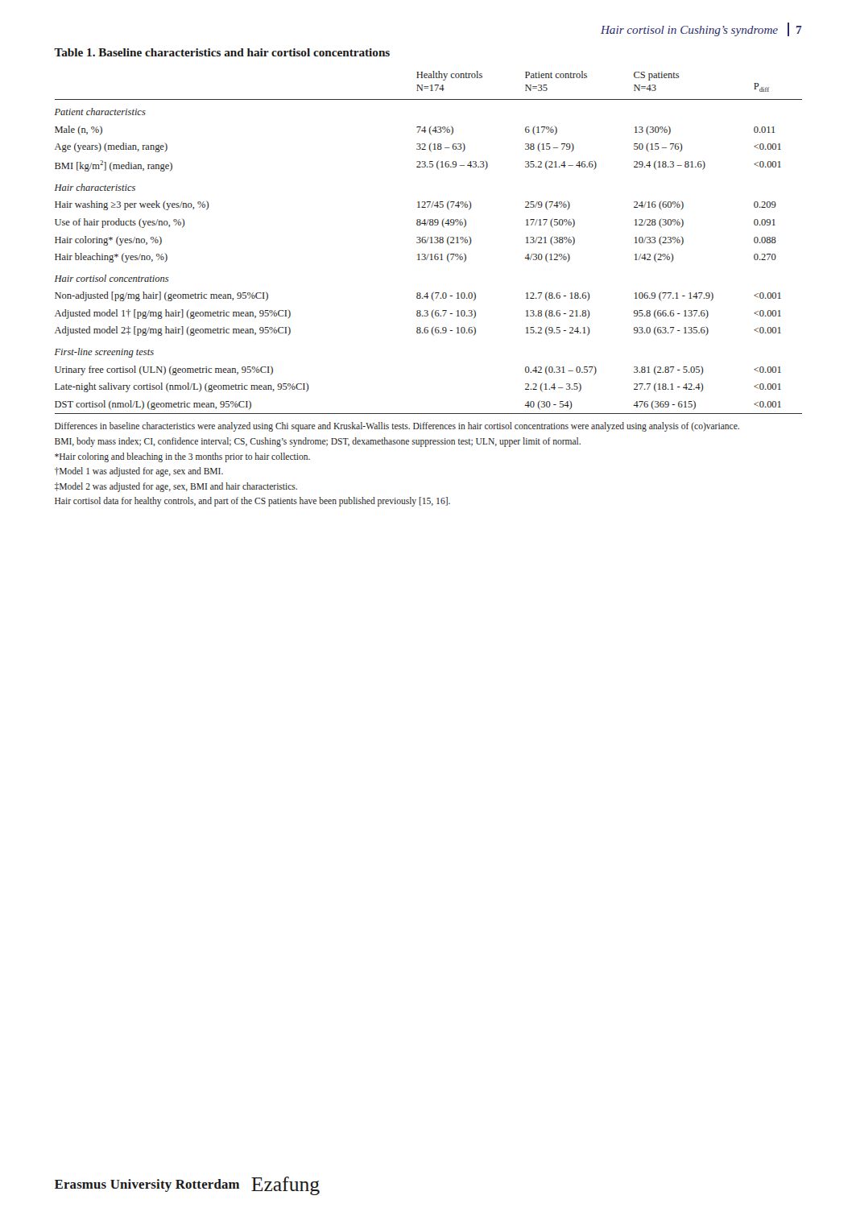Hair cortisol in Cushing’s syndrome 7
Table 1. Baseline characteristics and hair cortisol concentrations
| | Healthy controls N=174 | Patient controls N=35 | CS patients N=43 | P diff |
| --- | --- | --- | --- | --- |
| Patient characteristics |
| Male (n, %) | 74 (43%) | 6 (17%) | 13 (30%) | 0.011 |
| Age (years) (median, range) | 32 (18 – 63) | 38 (15 – 79) | 50 (15 – 76) | <0.001 |
| BMI [kg/m 2 ] (median, range) | 23.5 (16.9 – 43.3) | 35.2 (21.4 – 46.6) | 29.4 (18.3 – 81.6) | <0.001 |
| Hair characteristics |
| Hair washing ≥3 per week (yes/no, %) | 127/45 (74%) | 25/9 (74%) | 24/16 (60%) | 0.209 |
| Use of hair products (yes/no, %) | 84/89 (49%) | 17/17 (50%) | 12/28 (30%) | 0.091 |
| Hair coloring* (yes/no, %) | 36/138 (21%) | 13/21 (38%) | 10/33 (23%) | 0.088 |
| Hair bleaching* (yes/no, %) | 13/161 (7%) | 4/30 (12%) | 1/42 (2%) | 0.270 |
| Hair cortisol concentrations |
| Non-adjusted [pg/mg hair] (geometric mean, 95%CI) | 8.4 (7.0 - 10.0) | 12.7 (8.6 - 18.6) | 106.9 (77.1 - 147.9) | <0.001 |
| Adjusted model 1† [pg/mg hair] (geometric mean, 95%CI) | 8.3 (6.7 - 10.3) | 13.8 (8.6 - 21.8) | 95.8 (66.6 - 137.6) | <0.001 |
| Adjusted model 2‡ [pg/mg hair] (geometric mean, 95%CI) | 8.6 (6.9 - 10.6) | 15.2 (9.5 - 24.1) | 93.0 (63.7 - 135.6) | <0.001 |
| First-line screening tests |
| Urinary free cortisol (ULN) (geometric mean, 95%CI) | | 0.42 (0.31 – 0.57) | 3.81 (2.87 - 5.05) | <0.001 |
| Late-night salivary cortisol (nmol/L) (geometric mean, 95%CI) | | 2.2 (1.4 – 3.5) | 27.7 (18.1 - 42.4) | <0.001 |
| DST cortisol (nmol/L) (geometric mean, 95%CI) | | 40 (30 - 54) | 476 (369 - 615) | <0.001 |
Differences in baseline characteristics were analyzed using Chi square and Kruskal-Wallis tests. Differences in hair cortisol concentrations were analyzed using analysis of (co)variance.
BMI, body mass index; CI, confidence interval; CS, Cushing’s syndrome; DST, dexamethasone suppression test; ULN, upper limit of normal.
*Hair coloring and bleaching in the 3 months prior to hair collection.
†Model 1 was adjusted for age, sex and BMI.
‡Model 2 was adjusted for age, sex, BMI and hair characteristics.
Hair cortisol data for healthy controls, and part of the CS patients have been published previously [15, 16].
Erasmus University Rotterdam Ezafung